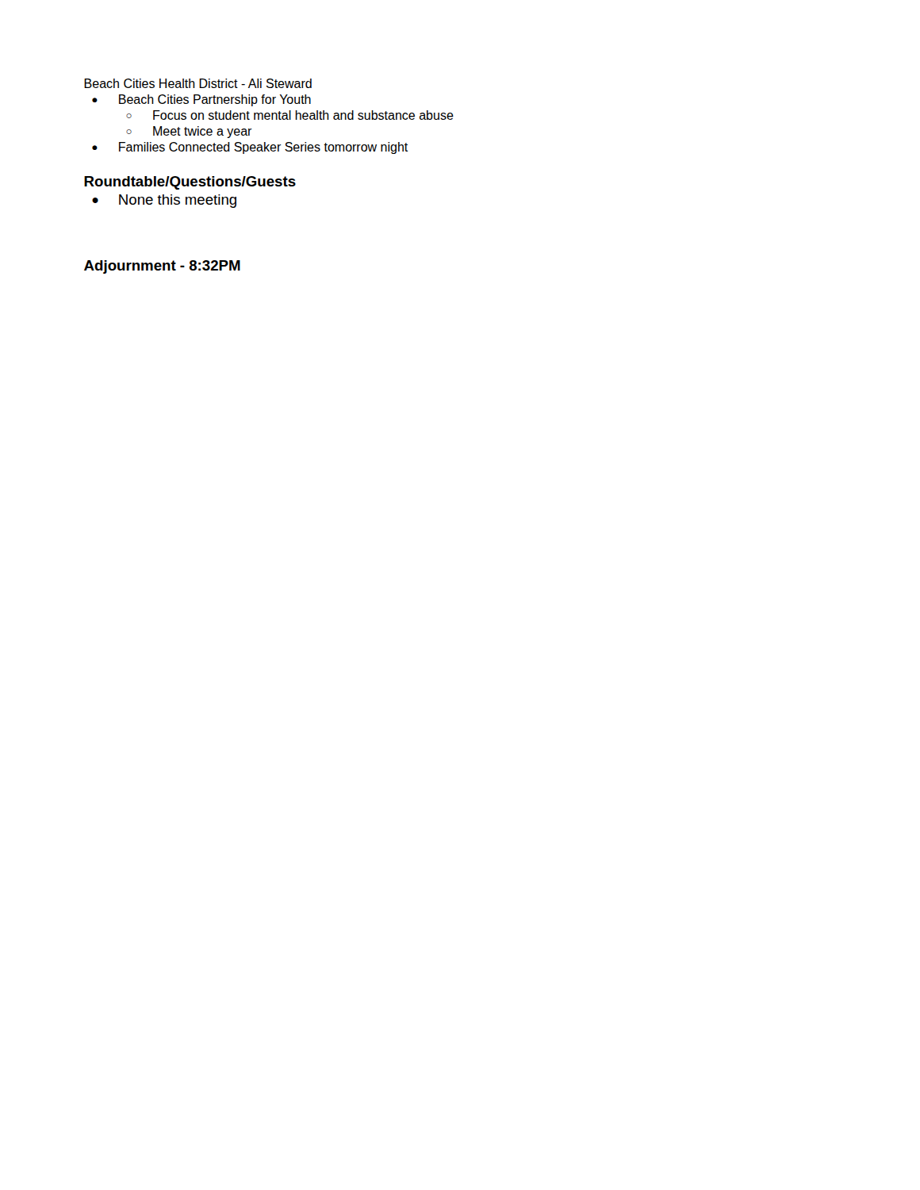Beach Cities Health District - Ali Steward
Beach Cities Partnership for Youth
Focus on student mental health and substance abuse
Meet twice a year
Families Connected Speaker Series tomorrow night
Roundtable/Questions/Guests
None this meeting
Adjournment - 8:32PM